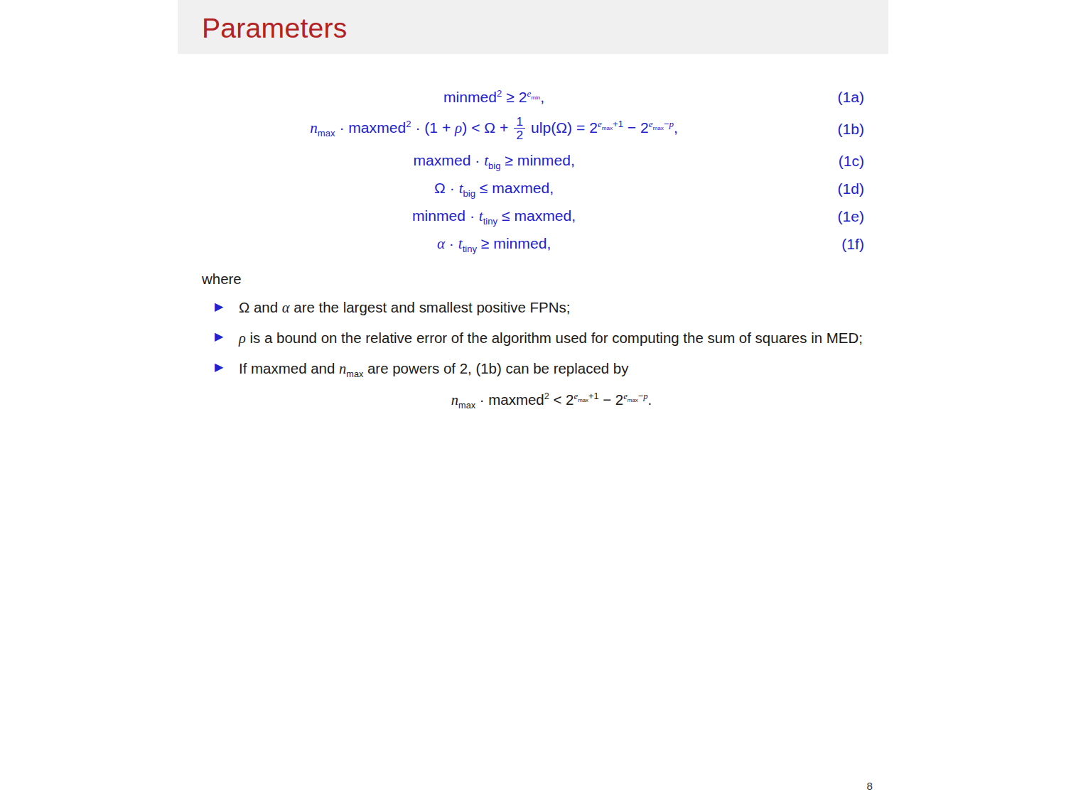Parameters
| minmed 2 ≥ 2 e min , | (1a) |
| n max · maxmed 2 · (1 + ρ ) < Ω + 1 2 ulp (Ω) = 2 e max +1 − 2 e max − p , | (1b) |
| maxmed · t big ≥ minmed , | (1c) |
| Ω · t big ≤ maxmed , | (1d) |
| minmed · t tiny ≤ maxmed , | (1e) |
| α · t tiny ≥ minmed , | (1f) |
where
Ω and α are the largest and smallest positive FPNs;
ρ is a bound on the relative error of the algorithm used for computing the sum of squares in MED;
If maxmed and nmax are powers of 2, (1b) can be replaced by
nmax · maxmed2 < 2emax+1 − 2emax−p.
8